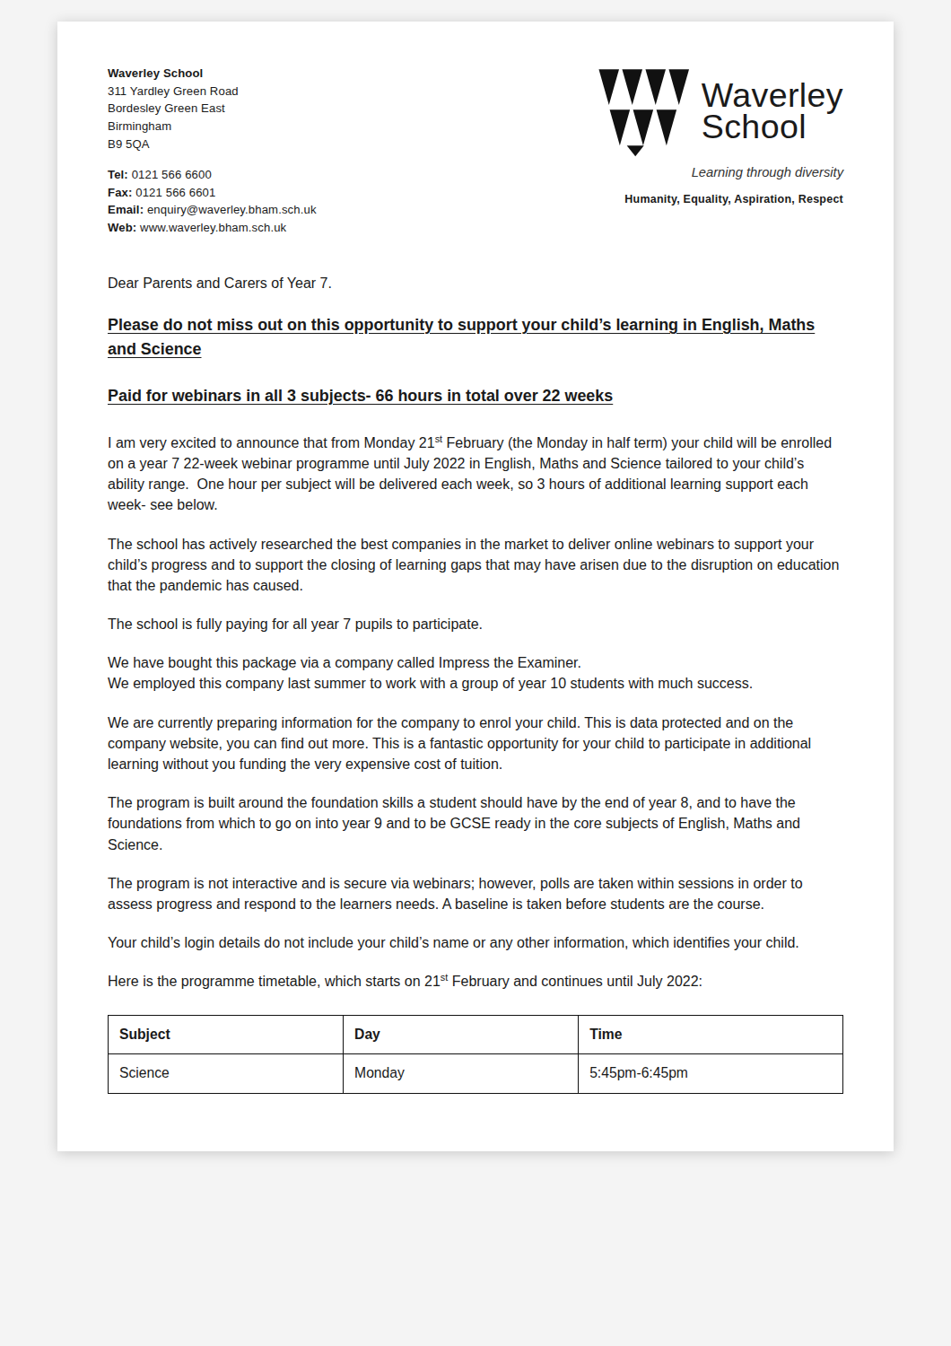Waverley School
311 Yardley Green Road
Bordesley Green East
Birmingham
B9 5QA
Tel: 0121 566 6600
Fax: 0121 566 6601
Email: enquiry@waverley.bham.sch.uk
Web: www.waverley.bham.sch.uk
Waverley School logo
Waverley School
Learning through diversity
Humanity, Equality, Aspiration, Respect
Dear Parents and Carers of Year 7.
Please do not miss out on this opportunity to support your child’s learning in English, Maths and Science
Paid for webinars in all 3 subjects- 66 hours in total over 22 weeks
I am very excited to announce that from Monday 21st February (the Monday in half term) your child will be enrolled on a year 7 22-week webinar programme until July 2022 in English, Maths and Science tailored to your child’s ability range. One hour per subject will be delivered each week, so 3 hours of additional learning support each week- see below.
The school has actively researched the best companies in the market to deliver online webinars to support your child’s progress and to support the closing of learning gaps that may have arisen due to the disruption on education that the pandemic has caused.
The school is fully paying for all year 7 pupils to participate.
We have bought this package via a company called Impress the Examiner.
We employed this company last summer to work with a group of year 10 students with much success.
We are currently preparing information for the company to enrol your child. This is data protected and on the company website, you can find out more. This is a fantastic opportunity for your child to participate in additional learning without you funding the very expensive cost of tuition.
The program is built around the foundation skills a student should have by the end of year 8, and to have the foundations from which to go on into year 9 and to be GCSE ready in the core subjects of English, Maths and Science.
The program is not interactive and is secure via webinars; however, polls are taken within sessions in order to assess progress and respond to the learners needs. A baseline is taken before students are the course.
Your child’s login details do not include your child’s name or any other information, which identifies your child.
Here is the programme timetable, which starts on 21st February and continues until July 2022:
| Subject | Day | Time |
| --- | --- | --- |
| Science | Monday | 5:45pm-6:45pm |